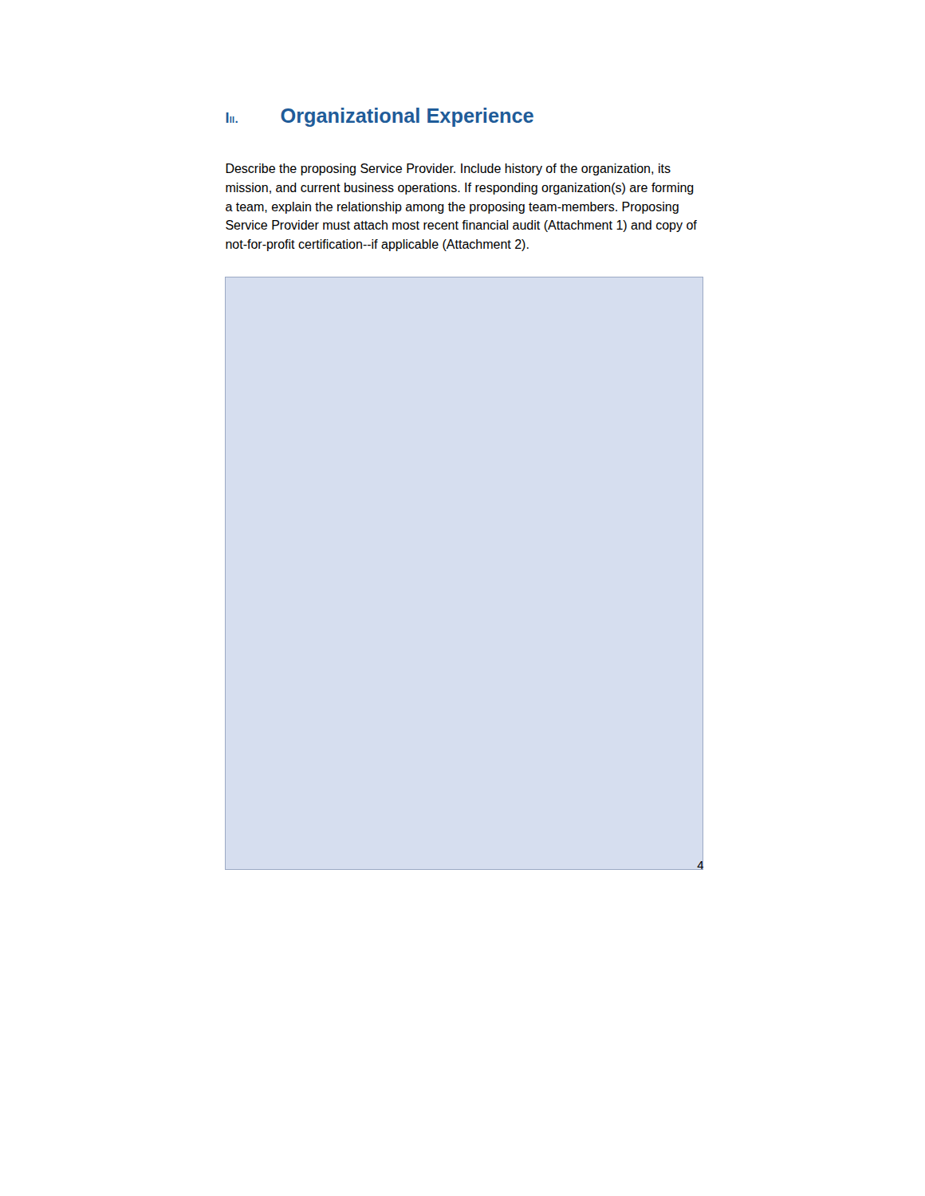III. Organizational Experience
Describe the proposing Service Provider. Include history of the organization, its mission, and current business operations. If responding organization(s) are forming a team, explain the relationship among the proposing team-members. Proposing Service Provider must attach most recent financial audit (Attachment 1) and copy of not-for-profit certification--if applicable (Attachment 2).
4